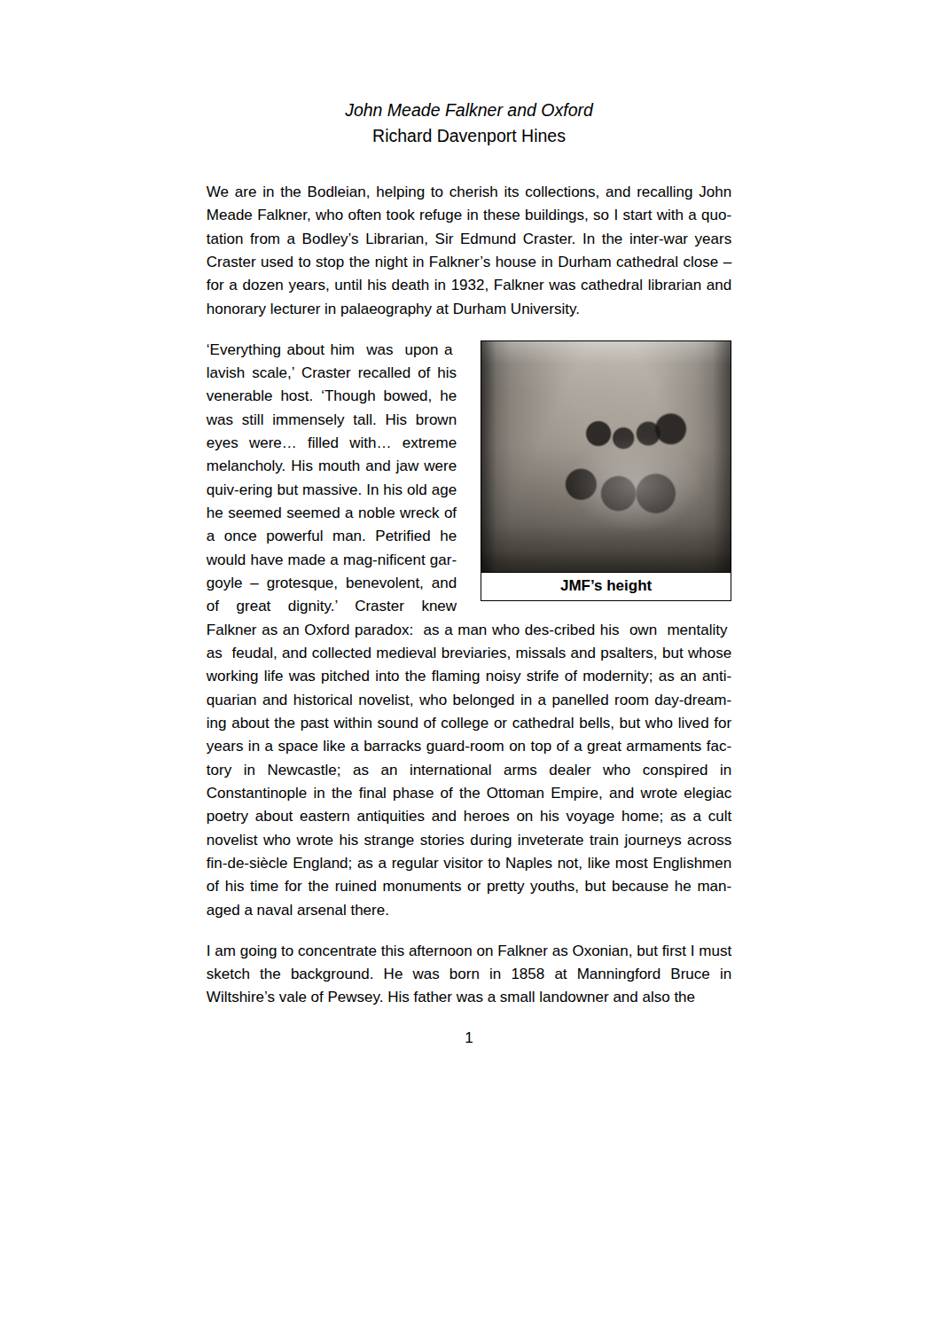John Meade Falkner and Oxford Richard Davenport Hines
We are in the Bodleian, helping to cherish its collections, and recalling John Meade Falkner, who often took refuge in these buildings, so I start with a quotation from a Bodley’s Librarian, Sir Edmund Craster. In the inter-war years Craster used to stop the night in Falkner’s house in Durham cathedral close – for a dozen years, until his death in 1932, Falkner was cathedral librarian and honorary lecturer in palaeography at Durham University.
JMF’s height
‘Everything about him was upon a lavish scale,’ Craster recalled of his venerable host. ‘Though bowed, he was still immensely tall. His brown eyes were… filled with… extreme melancholy. His mouth and jaw were quiv-ering but massive. In his old age he seemed seemed a noble wreck of a once powerful man. Petrified he would have made a mag-nificent gargoyle – grotesque, benevolent, and of great dignity.’ Craster knew Falkner as an Oxford paradox: as a man who des-cribed his own mentality as feudal, and collected medieval breviaries, missals and psalters, but whose working life was pitched into the flaming noisy strife of modernity; as an antiquarian and historical novelist, who belonged in a panelled room day-dreaming about the past within sound of college or cathedral bells, but who lived for years in a space like a barracks guard-room on top of a great armaments factory in Newcastle; as an international arms dealer who conspired in Constantinople in the final phase of the Ottoman Empire, and wrote elegiac poetry about eastern antiquities and heroes on his voyage home; as a cult novelist who wrote his strange stories during inveterate train journeys across fin-de-siècle England; as a regular visitor to Naples not, like most Englishmen of his time for the ruined monuments or pretty youths, but because he managed a naval arsenal there.
I am going to concentrate this afternoon on Falkner as Oxonian, but first I must sketch the background. He was born in 1858 at Manningford Bruce in Wiltshire’s vale of Pewsey. His father was a small landowner and also the
1